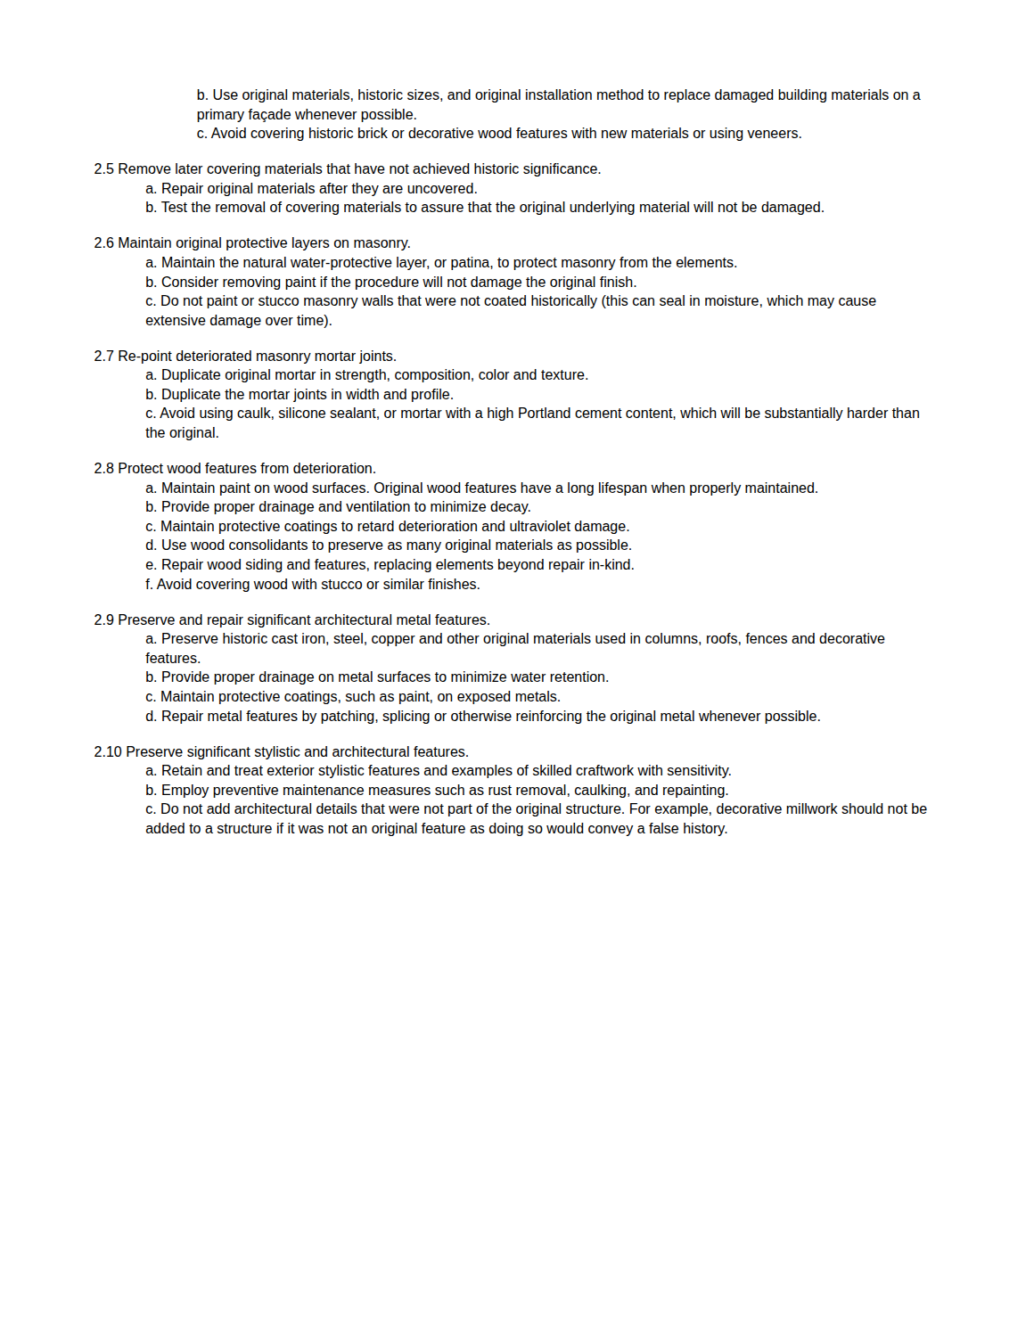b. Use original materials, historic sizes, and original installation method to replace damaged building materials on a primary façade whenever possible.
c. Avoid covering historic brick or decorative wood features with new materials or using veneers.
2.5 Remove later covering materials that have not achieved historic significance.
a. Repair original materials after they are uncovered.
b. Test the removal of covering materials to assure that the original underlying material will not be damaged.
2.6 Maintain original protective layers on masonry.
a. Maintain the natural water-protective layer, or patina, to protect masonry from the elements.
b. Consider removing paint if the procedure will not damage the original finish.
c. Do not paint or stucco masonry walls that were not coated historically (this can seal in moisture, which may cause extensive damage over time).
2.7 Re-point deteriorated masonry mortar joints.
a. Duplicate original mortar in strength, composition, color and texture.
b. Duplicate the mortar joints in width and profile.
c. Avoid using caulk, silicone sealant, or mortar with a high Portland cement content, which will be substantially harder than the original.
2.8 Protect wood features from deterioration.
a. Maintain paint on wood surfaces. Original wood features have a long lifespan when properly maintained.
b. Provide proper drainage and ventilation to minimize decay.
c. Maintain protective coatings to retard deterioration and ultraviolet damage.
d. Use wood consolidants to preserve as many original materials as possible.
e. Repair wood siding and features, replacing elements beyond repair in-kind.
f. Avoid covering wood with stucco or similar finishes.
2.9 Preserve and repair significant architectural metal features.
a. Preserve historic cast iron, steel, copper and other original materials used in columns, roofs, fences and decorative features.
b. Provide proper drainage on metal surfaces to minimize water retention.
c. Maintain protective coatings, such as paint, on exposed metals.
d. Repair metal features by patching, splicing or otherwise reinforcing the original metal whenever possible.
2.10 Preserve significant stylistic and architectural features.
a. Retain and treat exterior stylistic features and examples of skilled craftwork with sensitivity.
b. Employ preventive maintenance measures such as rust removal, caulking, and repainting.
c. Do not add architectural details that were not part of the original structure. For example, decorative millwork should not be added to a structure if it was not an original feature as doing so would convey a false history.